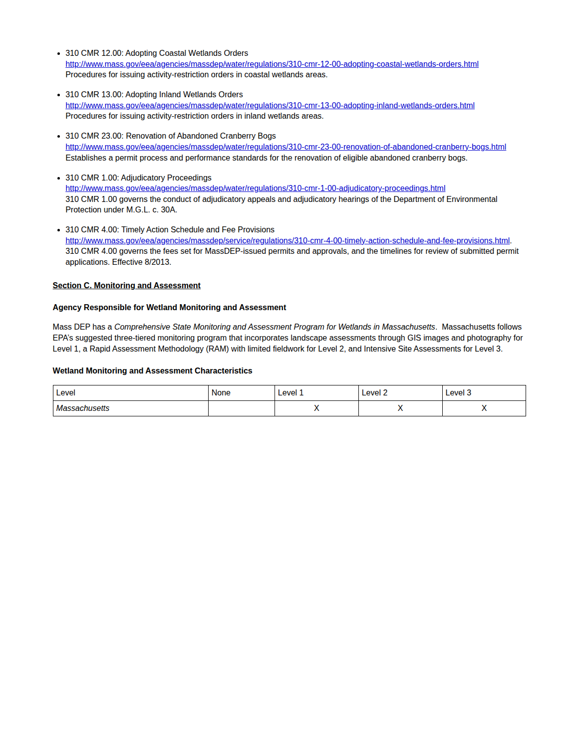310 CMR 12.00: Adopting Coastal Wetlands Orders
http://www.mass.gov/eea/agencies/massdep/water/regulations/310-cmr-12-00-adopting-coastal-wetlands-orders.html
Procedures for issuing activity-restriction orders in coastal wetlands areas.
310 CMR 13.00: Adopting Inland Wetlands Orders
http://www.mass.gov/eea/agencies/massdep/water/regulations/310-cmr-13-00-adopting-inland-wetlands-orders.html
Procedures for issuing activity-restriction orders in inland wetlands areas.
310 CMR 23.00: Renovation of Abandoned Cranberry Bogs
http://www.mass.gov/eea/agencies/massdep/water/regulations/310-cmr-23-00-renovation-of-abandoned-cranberry-bogs.html
Establishes a permit process and performance standards for the renovation of eligible abandoned cranberry bogs.
310 CMR 1.00: Adjudicatory Proceedings
http://www.mass.gov/eea/agencies/massdep/water/regulations/310-cmr-1-00-adjudicatory-proceedings.html
310 CMR 1.00 governs the conduct of adjudicatory appeals and adjudicatory hearings of the Department of Environmental Protection under M.G.L. c. 30A.
310 CMR 4.00: Timely Action Schedule and Fee Provisions
http://www.mass.gov/eea/agencies/massdep/service/regulations/310-cmr-4-00-timely-action-schedule-and-fee-provisions.html. 310 CMR 4.00 governs the fees set for MassDEP-issued permits and approvals, and the timelines for review of submitted permit applications. Effective 8/2013.
Section C. Monitoring and Assessment
Agency Responsible for Wetland Monitoring and Assessment
Mass DEP has a Comprehensive State Monitoring and Assessment Program for Wetlands in Massachusetts. Massachusetts follows EPA’s suggested three-tiered monitoring program that incorporates landscape assessments through GIS images and photography for Level 1, a Rapid Assessment Methodology (RAM) with limited fieldwork for Level 2, and Intensive Site Assessments for Level 3.
Wetland Monitoring and Assessment Characteristics
| Level | None | Level 1 | Level 2 | Level 3 |
| Massachusetts | | X | X | X |